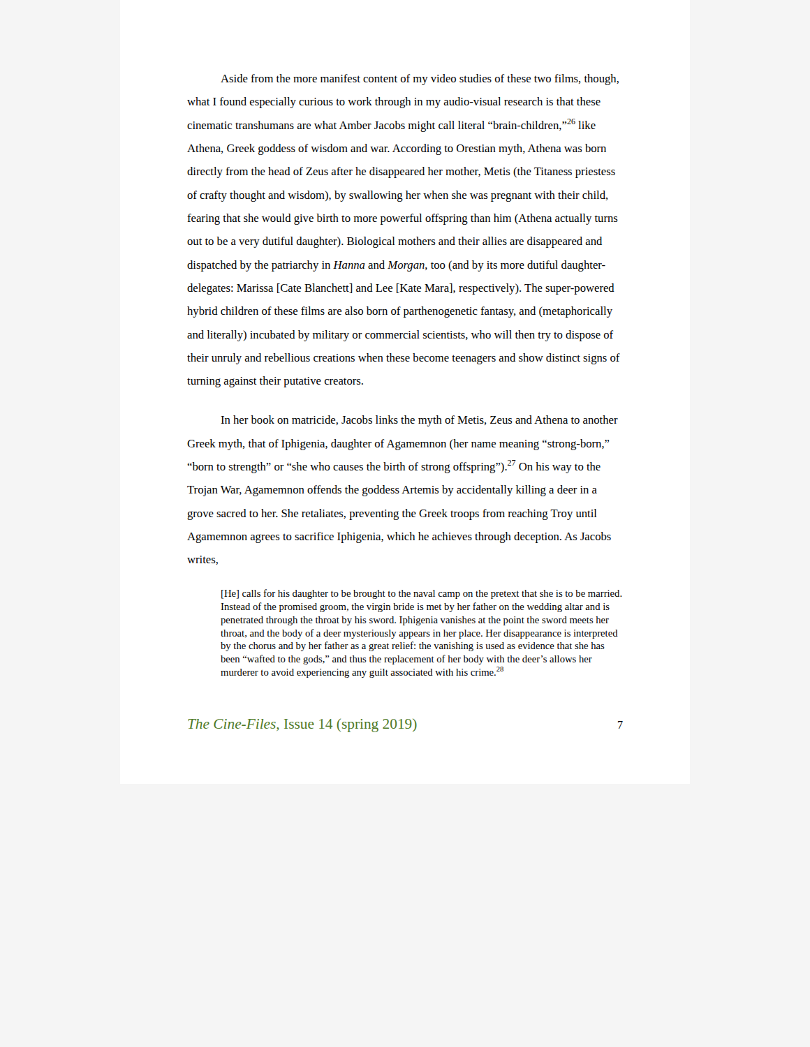Aside from the more manifest content of my video studies of these two films, though, what I found especially curious to work through in my audio-visual research is that these cinematic transhumans are what Amber Jacobs might call literal “brain-children,”26 like Athena, Greek goddess of wisdom and war. According to Orestian myth, Athena was born directly from the head of Zeus after he disappeared her mother, Metis (the Titaness priestess of crafty thought and wisdom), by swallowing her when she was pregnant with their child, fearing that she would give birth to more powerful offspring than him (Athena actually turns out to be a very dutiful daughter). Biological mothers and their allies are disappeared and dispatched by the patriarchy in Hanna and Morgan, too (and by its more dutiful daughter-delegates: Marissa [Cate Blanchett] and Lee [Kate Mara], respectively). The super-powered hybrid children of these films are also born of parthenogenetic fantasy, and (metaphorically and literally) incubated by military or commercial scientists, who will then try to dispose of their unruly and rebellious creations when these become teenagers and show distinct signs of turning against their putative creators.
In her book on matricide, Jacobs links the myth of Metis, Zeus and Athena to another Greek myth, that of Iphigenia, daughter of Agamemnon (her name meaning “strong-born,” “born to strength” or “she who causes the birth of strong offspring”).27 On his way to the Trojan War, Agamemnon offends the goddess Artemis by accidentally killing a deer in a grove sacred to her. She retaliates, preventing the Greek troops from reaching Troy until Agamemnon agrees to sacrifice Iphigenia, which he achieves through deception. As Jacobs writes,
[He] calls for his daughter to be brought to the naval camp on the pretext that she is to be married. Instead of the promised groom, the virgin bride is met by her father on the wedding altar and is penetrated through the throat by his sword. Iphigenia vanishes at the point the sword meets her throat, and the body of a deer mysteriously appears in her place. Her disappearance is interpreted by the chorus and by her father as a great relief: the vanishing is used as evidence that she has been “wafted to the gods,” and thus the replacement of her body with the deer’s allows her murderer to avoid experiencing any guilt associated with his crime.28
The Cine-Files, Issue 14 (spring 2019) 7